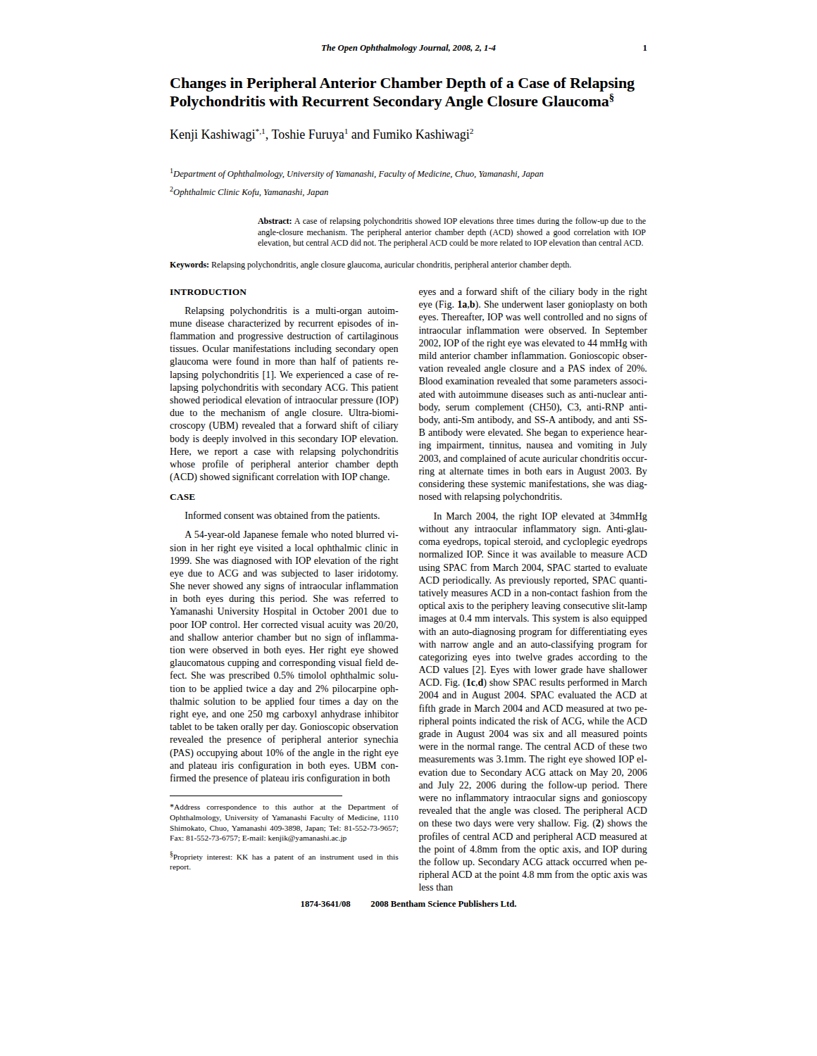The Open Ophthalmology Journal, 2008, 2, 1-4 1
Changes in Peripheral Anterior Chamber Depth of a Case of Relapsing Polychondritis with Recurrent Secondary Angle Closure Glaucoma§
Kenji Kashiwagi*,1, Toshie Furuya1 and Fumiko Kashiwagi2
1Department of Ophthalmology, University of Yamanashi, Faculty of Medicine, Chuo, Yamanashi, Japan
2Ophthalmic Clinic Kofu, Yamanashi, Japan
Abstract: A case of relapsing polychondritis showed IOP elevations three times during the follow-up due to the angle-closure mechanism. The peripheral anterior chamber depth (ACD) showed a good correlation with IOP elevation, but central ACD did not. The peripheral ACD could be more related to IOP elevation than central ACD.
Keywords: Relapsing polychondritis, angle closure glaucoma, auricular chondritis, peripheral anterior chamber depth.
INTRODUCTION
Relapsing polychondritis is a multi-organ autoimmune disease characterized by recurrent episodes of inflammation and progressive destruction of cartilaginous tissues. Ocular manifestations including secondary open glaucoma were found in more than half of patients relapsing polychondritis [1]. We experienced a case of relapsing polychondritis with secondary ACG. This patient showed periodical elevation of intraocular pressure (IOP) due to the mechanism of angle closure. Ultra-biomicroscopy (UBM) revealed that a forward shift of ciliary body is deeply involved in this secondary IOP elevation. Here, we report a case with relapsing polychondritis whose profile of peripheral anterior chamber depth (ACD) showed significant correlation with IOP change.
CASE
Informed consent was obtained from the patients.
A 54-year-old Japanese female who noted blurred vision in her right eye visited a local ophthalmic clinic in 1999. She was diagnosed with IOP elevation of the right eye due to ACG and was subjected to laser iridotomy. She never showed any signs of intraocular inflammation in both eyes during this period. She was referred to Yamanashi University Hospital in October 2001 due to poor IOP control. Her corrected visual acuity was 20/20, and shallow anterior chamber but no sign of inflammation were observed in both eyes. Her right eye showed glaucomatous cupping and corresponding visual field defect. She was prescribed 0.5% timolol ophthalmic solution to be applied twice a day and 2% pilocarpine ophthalmic solution to be applied four times a day on the right eye, and one 250 mg carboxyl anhydrase inhibitor tablet to be taken orally per day. Gonioscopic observation revealed the presence of peripheral anterior synechia (PAS) occupying about 10% of the angle in the right eye and plateau iris configuration in both eyes. UBM confirmed the presence of plateau iris configuration in both
*Address correspondence to this author at the Department of Ophthalmology, University of Yamanashi Faculty of Medicine, 1110 Shimokato, Chuo, Yamanashi 409-3898, Japan; Tel: 81-552-73-9657; Fax: 81-552-73-6757; E-mail: kenjik@yamanashi.ac.jp
§Propriety interest: KK has a patent of an instrument used in this report.
eyes and a forward shift of the ciliary body in the right eye (Fig. 1a,b). She underwent laser gonioplasty on both eyes. Thereafter, IOP was well controlled and no signs of intraocular inflammation were observed. In September 2002, IOP of the right eye was elevated to 44 mmHg with mild anterior chamber inflammation. Gonioscopic observation revealed angle closure and a PAS index of 20%. Blood examination revealed that some parameters associated with autoimmune diseases such as anti-nuclear antibody, serum complement (CH50), C3, anti-RNP antibody, anti-Sm antibody, and SS-A antibody, and anti SS-B antibody were elevated. She began to experience hearing impairment, tinnitus, nausea and vomiting in July 2003, and complained of acute auricular chondritis occurring at alternate times in both ears in August 2003. By considering these systemic manifestations, she was diagnosed with relapsing polychondritis.
In March 2004, the right IOP elevated at 34mmHg without any intraocular inflammatory sign. Anti-glaucoma eyedrops, topical steroid, and cycloplegic eyedrops normalized IOP. Since it was available to measure ACD using SPAC from March 2004, SPAC started to evaluate ACD periodically. As previously reported, SPAC quantitatively measures ACD in a non-contact fashion from the optical axis to the periphery leaving consecutive slit-lamp images at 0.4 mm intervals. This system is also equipped with an auto-diagnosing program for differentiating eyes with narrow angle and an auto-classifying program for categorizing eyes into twelve grades according to the ACD values [2]. Eyes with lower grade have shallower ACD. Fig. (1c,d) show SPAC results performed in March 2004 and in August 2004. SPAC evaluated the ACD at fifth grade in March 2004 and ACD measured at two peripheral points indicated the risk of ACG, while the ACD grade in August 2004 was six and all measured points were in the normal range. The central ACD of these two measurements was 3.1mm. The right eye showed IOP elevation due to Secondary ACG attack on May 20, 2006 and July 22, 2006 during the follow-up period. There were no inflammatory intraocular signs and gonioscopy revealed that the angle was closed. The peripheral ACD on these two days were very shallow. Fig. (2) shows the profiles of central ACD and peripheral ACD measured at the point of 4.8mm from the optic axis, and IOP during the follow up. Secondary ACG attack occurred when peripheral ACD at the point 4.8 mm from the optic axis was less than
1874-3641/082008 Bentham Science Publishers Ltd.